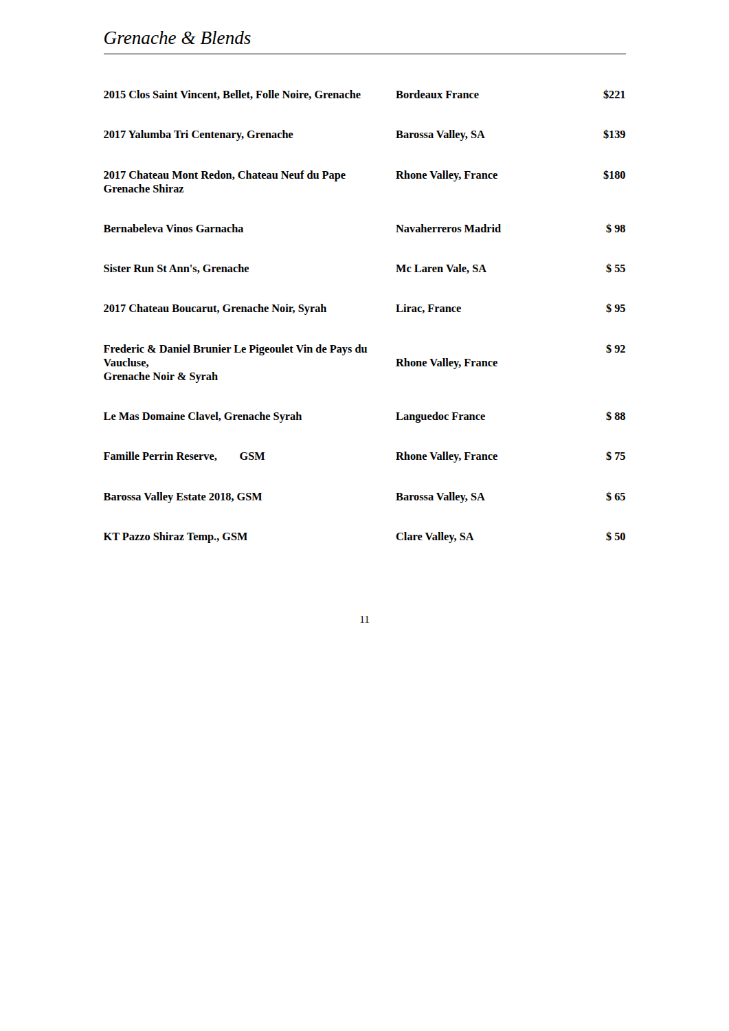Grenache & Blends
| 2015 Clos Saint Vincent, Bellet, Folle Noire, Grenache | Bordeaux France | $221 |
| 2017 Yalumba Tri Centenary, Grenache | Barossa Valley, SA | $139 |
| 2017 Chateau Mont Redon, Chateau Neuf du Pape Grenache Shiraz | Rhone Valley, France | $180 |
| Bernabeleva Vinos Garnacha | Navaherreros Madrid | $ 98 |
| Sister Run St Ann's, Grenache | Mc Laren Vale, SA | $ 55 |
| 2017 Chateau Boucarut, Grenache Noir, Syrah | Lirac, France | $ 95 |
| Frederic & Daniel Brunier Le Pigeoulet Vin de Pays du Vaucluse, Grenache Noir & Syrah | Rhone Valley, France | $ 92 |
| Le Mas Domaine Clavel, Grenache Syrah | Languedoc France | $ 88 |
| Famille Perrin Reserve, GSM | Rhone Valley, France | $ 75 |
| Barossa Valley Estate 2018, GSM | Barossa Valley, SA | $ 65 |
| KT Pazzo Shiraz Temp., GSM | Clare Valley, SA | $ 50 |
11